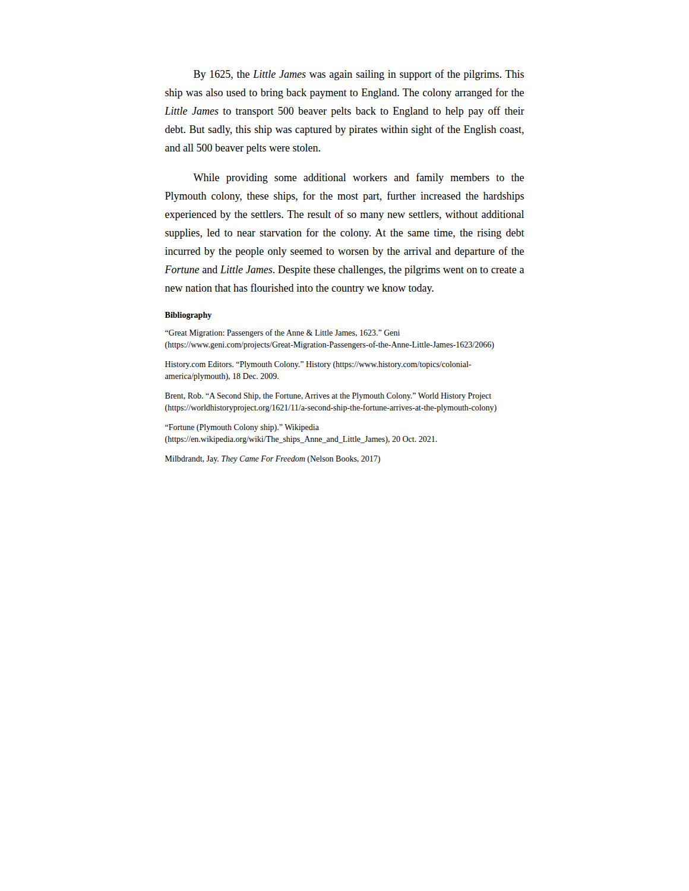By 1625, the Little James was again sailing in support of the pilgrims. This ship was also used to bring back payment to England. The colony arranged for the Little James to transport 500 beaver pelts back to England to help pay off their debt. But sadly, this ship was captured by pirates within sight of the English coast, and all 500 beaver pelts were stolen.
While providing some additional workers and family members to the Plymouth colony, these ships, for the most part, further increased the hardships experienced by the settlers. The result of so many new settlers, without additional supplies, led to near starvation for the colony. At the same time, the rising debt incurred by the people only seemed to worsen by the arrival and departure of the Fortune and Little James. Despite these challenges, the pilgrims went on to create a new nation that has flourished into the country we know today.
Bibliography
“Great Migration: Passengers of the Anne & Little James, 1623.” Geni (https://www.geni.com/projects/Great-Migration-Passengers-of-the-Anne-Little-James-1623/2066)
History.com Editors. “Plymouth Colony.” History (https://www.history.com/topics/colonial-america/plymouth), 18 Dec. 2009.
Brent, Rob. “A Second Ship, the Fortune, Arrives at the Plymouth Colony.” World History Project (https://worldhistoryproject.org/1621/11/a-second-ship-the-fortune-arrives-at-the-plymouth-colony)
“Fortune (Plymouth Colony ship).” Wikipedia (https://en.wikipedia.org/wiki/The_ships_Anne_and_Little_James), 20 Oct. 2021.
Milbdrandt, Jay. They Came For Freedom (Nelson Books, 2017)